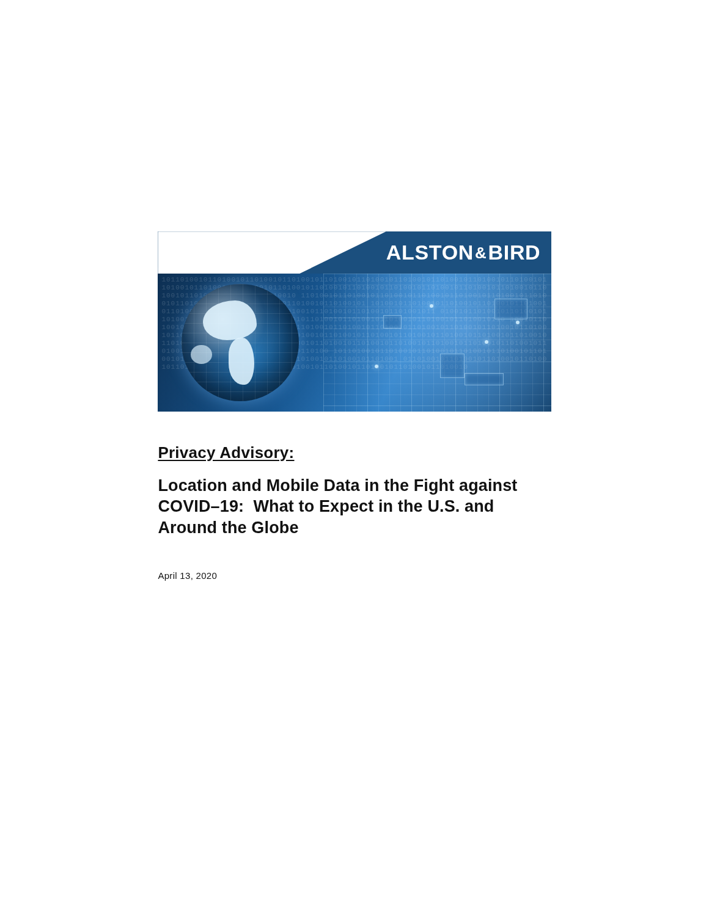ALSTON&BIRD
1011010010110100101101001011010010110100101101001011010010110100101101001011010010110100101101001 0110100101101001011010010110100101101001011010010110100101101001011010010110100101101001011010010 1101001011010010110100101101001011010010110100101101001011010010110100101101001011010010110100101 1010010110100101101001011010010110100101101001011010010110100101101001011010010110100101101001011 0100101101001011010010110100101101001011010010110100101101001011010010110100101101001011010010110 1001011010010110100101101001011010010110100101101001011010010110100101101001011010010110100101101 0010110100101101001011010010110100101101001011010010110100101101001011010010110100101101001011010 0101101001011010010110100101101001011010010110100101101001011010010110100101101001011010010110100 1011010010110100101101001011010010110100101101001011010010110100101101001011010010110100101101001 0110100101101001011010010110100101101001011010010110100101101001011010010110100101101001011010010
Privacy Advisory:
Location and Mobile Data in the Fight against COVID–19: What to Expect in the U.S. and Around the Globe
April 13, 2020